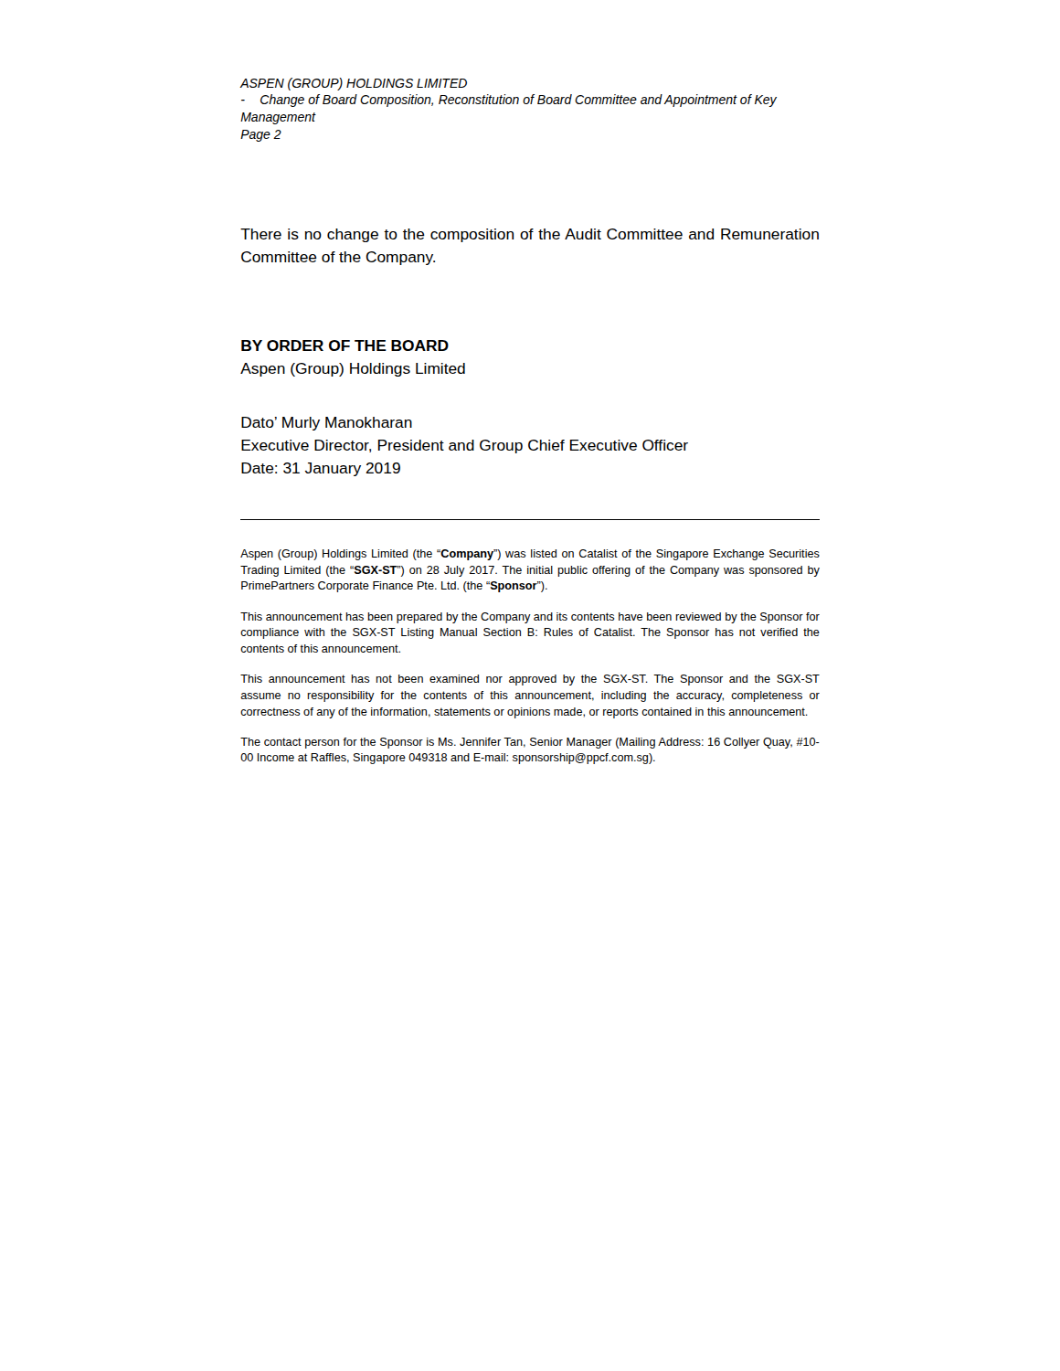ASPEN (GROUP) HOLDINGS LIMITED
-Change of Board Composition, Reconstitution of Board Committee and Appointment of Key Management
Page 2
There is no change to the composition of the Audit Committee and Remuneration Committee of the Company.
BY ORDER OF THE BOARD
Aspen (Group) Holdings Limited
Dato’ Murly Manokharan
Executive Director, President and Group Chief Executive Officer
Date: 31 January 2019
Aspen (Group) Holdings Limited (the “Company”) was listed on Catalist of the Singapore Exchange Securities Trading Limited (the “SGX-ST”) on 28 July 2017. The initial public offering of the Company was sponsored by PrimePartners Corporate Finance Pte. Ltd. (the “Sponsor”).
This announcement has been prepared by the Company and its contents have been reviewed by the Sponsor for compliance with the SGX-ST Listing Manual Section B: Rules of Catalist. The Sponsor has not verified the contents of this announcement.
This announcement has not been examined nor approved by the SGX-ST. The Sponsor and the SGX-ST assume no responsibility for the contents of this announcement, including the accuracy, completeness or correctness of any of the information, statements or opinions made, or reports contained in this announcement.
The contact person for the Sponsor is Ms. Jennifer Tan, Senior Manager (Mailing Address: 16 Collyer Quay, #10-00 Income at Raffles, Singapore 049318 and E-mail: sponsorship@ppcf.com.sg).